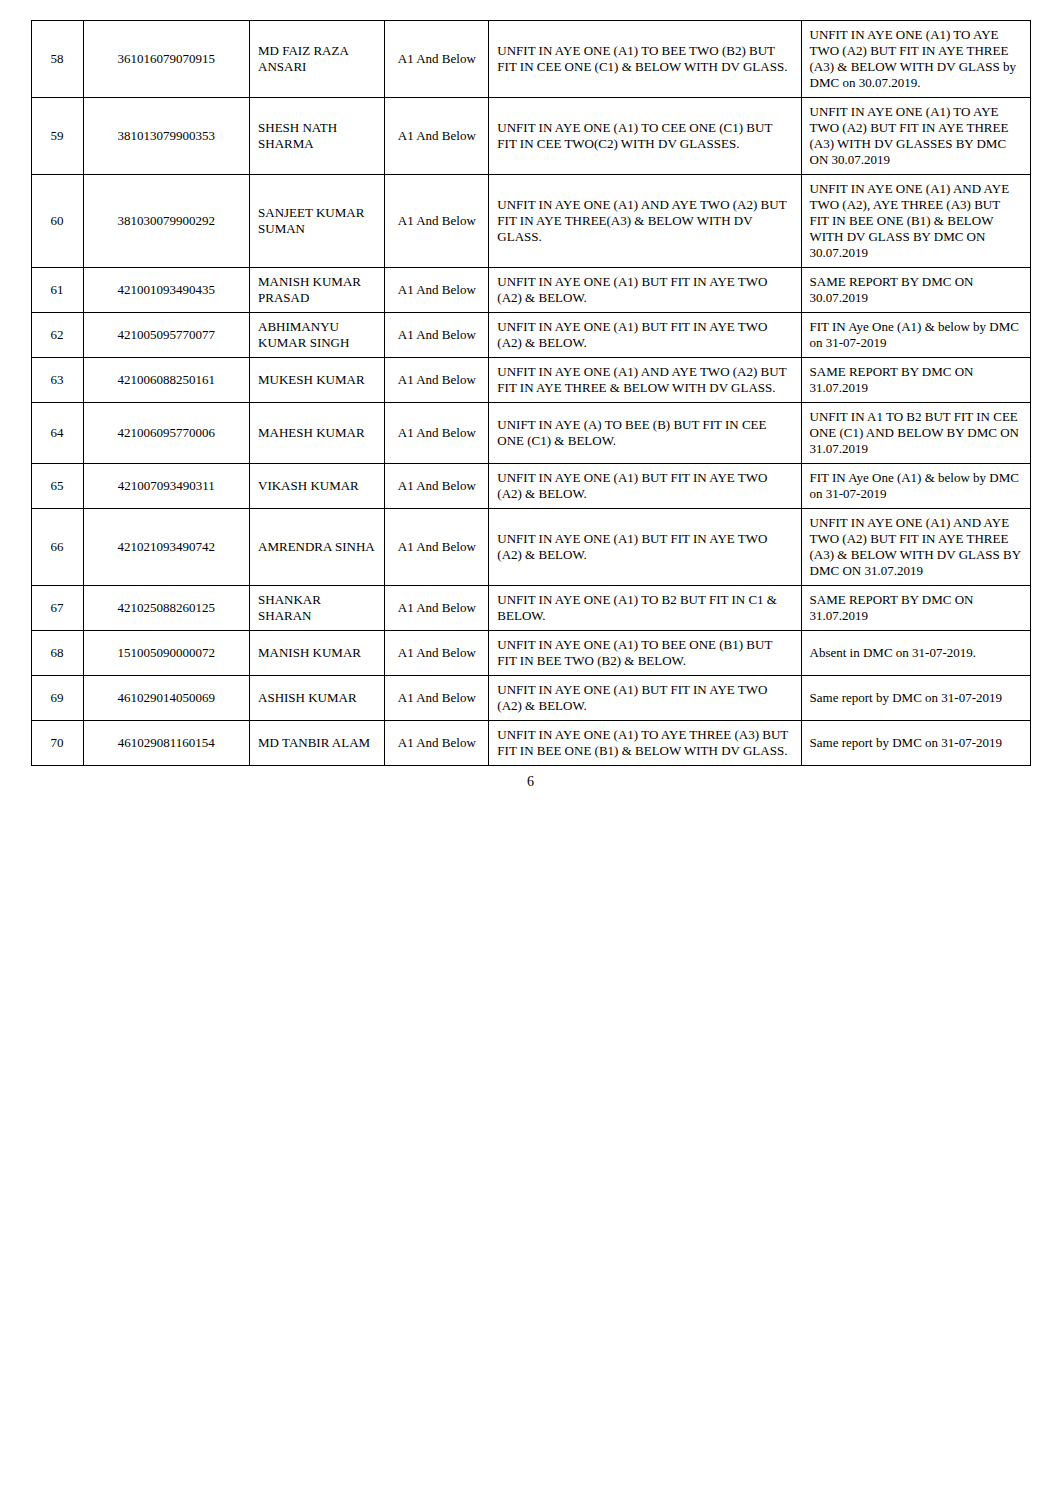| 58 | 361016079070915 | MD FAIZ RAZA ANSARI | A1 And Below | UNFIT IN AYE ONE (A1) TO BEE TWO (B2) BUT FIT IN CEE ONE (C1) & BELOW WITH DV GLASS. | UNFIT IN AYE ONE (A1) TO AYE TWO (A2) BUT FIT IN AYE THREE (A3) & BELOW WITH DV GLASS by DMC on 30.07.2019. |
| 59 | 381013079900353 | SHESH NATH SHARMA | A1 And Below | UNFIT IN AYE ONE (A1) TO CEE ONE (C1) BUT FIT IN CEE TWO(C2) WITH DV GLASSES. | UNFIT IN AYE ONE (A1) TO AYE TWO (A2) BUT FIT IN AYE THREE (A3) WITH DV GLASSES BY DMC ON 30.07.2019 |
| 60 | 381030079900292 | SANJEET KUMAR SUMAN | A1 And Below | UNFIT IN AYE ONE (A1) AND AYE TWO (A2) BUT FIT IN AYE THREE(A3) & BELOW WITH DV GLASS. | UNFIT IN AYE ONE (A1) AND AYE TWO (A2), AYE THREE (A3) BUT FIT IN BEE ONE (B1) & BELOW WITH DV GLASS BY DMC ON 30.07.2019 |
| 61 | 421001093490435 | MANISH KUMAR PRASAD | A1 And Below | UNFIT IN AYE ONE (A1) BUT FIT IN AYE TWO (A2) & BELOW. | SAME REPORT BY DMC ON 30.07.2019 |
| 62 | 421005095770077 | ABHIMANYU KUMAR SINGH | A1 And Below | UNFIT IN AYE ONE (A1) BUT FIT IN AYE TWO (A2) & BELOW. | FIT IN Aye One (A1) & below by DMC on 31-07-2019 |
| 63 | 421006088250161 | MUKESH KUMAR | A1 And Below | UNFIT IN AYE ONE (A1) AND AYE TWO (A2) BUT FIT IN AYE THREE & BELOW WITH DV GLASS. | SAME REPORT BY DMC ON 31.07.2019 |
| 64 | 421006095770006 | MAHESH KUMAR | A1 And Below | UNIFT IN AYE (A) TO BEE (B) BUT FIT IN CEE ONE (C1) & BELOW. | UNFIT IN A1 TO B2 BUT FIT IN CEE ONE (C1) AND BELOW BY DMC ON 31.07.2019 |
| 65 | 421007093490311 | VIKASH KUMAR | A1 And Below | UNFIT IN AYE ONE (A1) BUT FIT IN AYE TWO (A2) & BELOW. | FIT IN Aye One (A1) & below by DMC on 31-07-2019 |
| 66 | 421021093490742 | AMRENDRA SINHA | A1 And Below | UNFIT IN AYE ONE (A1) BUT FIT IN AYE TWO (A2) & BELOW. | UNFIT IN AYE ONE (A1) AND AYE TWO (A2) BUT FIT IN AYE THREE (A3) & BELOW WITH DV GLASS BY DMC ON 31.07.2019 |
| 67 | 421025088260125 | SHANKAR SHARAN | A1 And Below | UNFIT IN AYE ONE (A1) TO B2 BUT FIT IN C1 & BELOW. | SAME REPORT BY DMC ON 31.07.2019 |
| 68 | 151005090000072 | MANISH KUMAR | A1 And Below | UNFIT IN AYE ONE (A1) TO BEE ONE (B1) BUT FIT IN BEE TWO (B2) & BELOW. | Absent in DMC on 31-07-2019. |
| 69 | 461029014050069 | ASHISH KUMAR | A1 And Below | UNFIT IN AYE ONE (A1) BUT FIT IN AYE TWO (A2) & BELOW. | Same report by DMC on 31-07-2019 |
| 70 | 461029081160154 | MD TANBIR ALAM | A1 And Below | UNFIT IN AYE ONE (A1) TO AYE THREE (A3) BUT FIT IN BEE ONE (B1) & BELOW WITH DV GLASS. | Same report by DMC on 31-07-2019 |
6